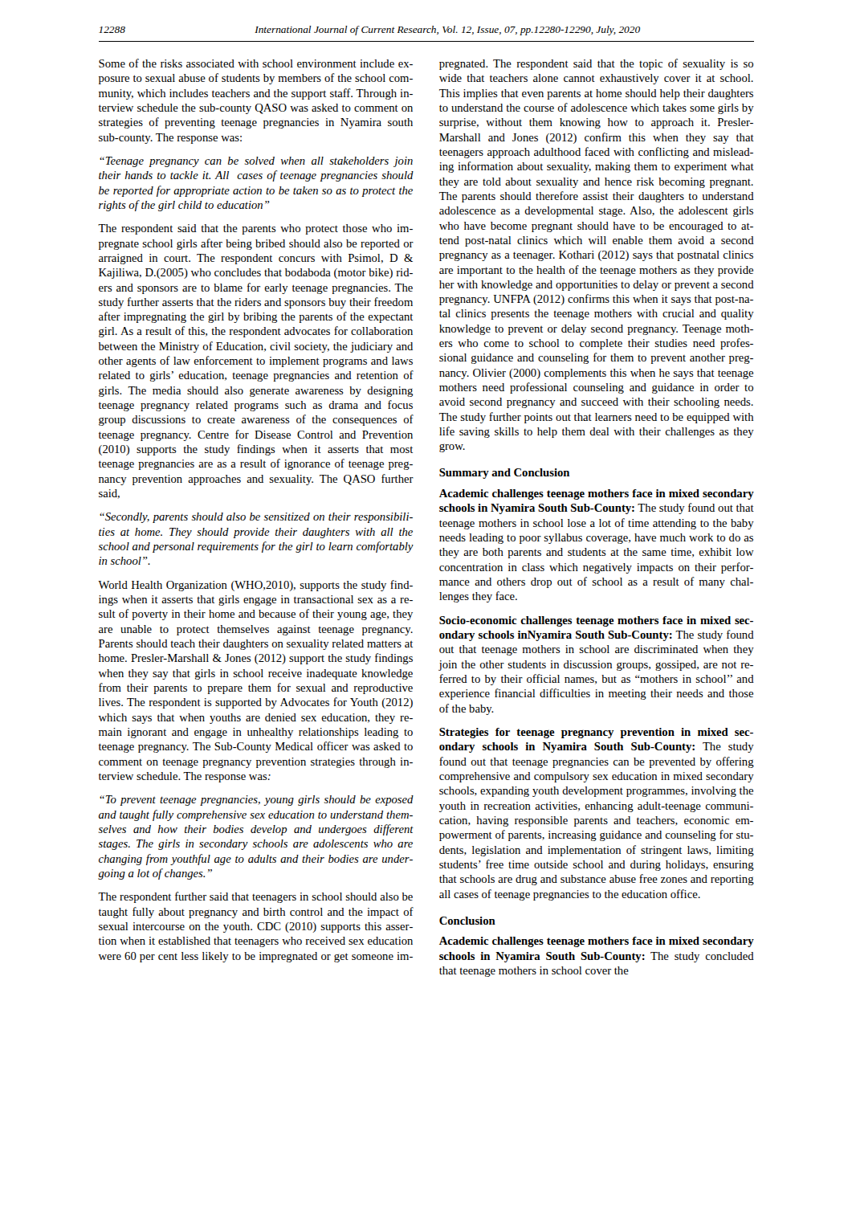12288 International Journal of Current Research, Vol. 12, Issue, 07, pp.12280-12290, July, 2020
Some of the risks associated with school environment include exposure to sexual abuse of students by members of the school community, which includes teachers and the support staff. Through interview schedule the sub-county QASO was asked to comment on strategies of preventing teenage pregnancies in Nyamira south sub-county. The response was:
“Teenage pregnancy can be solved when all stakeholders join their hands to tackle it. All cases of teenage pregnancies should be reported for appropriate action to be taken so as to protect the rights of the girl child to education”
The respondent said that the parents who protect those who impregnate school girls after being bribed should also be reported or arraigned in court. The respondent concurs with Psimol, D & Kajiliwa, D.(2005) who concludes that bodaboda (motor bike) riders and sponsors are to blame for early teenage pregnancies. The study further asserts that the riders and sponsors buy their freedom after impregnating the girl by bribing the parents of the expectant girl. As a result of this, the respondent advocates for collaboration between the Ministry of Education, civil society, the judiciary and other agents of law enforcement to implement programs and laws related to girls’ education, teenage pregnancies and retention of girls. The media should also generate awareness by designing teenage pregnancy related programs such as drama and focus group discussions to create awareness of the consequences of teenage pregnancy. Centre for Disease Control and Prevention (2010) supports the study findings when it asserts that most teenage pregnancies are as a result of ignorance of teenage pregnancy prevention approaches and sexuality. The QASO further said,
“Secondly, parents should also be sensitized on their responsibilities at home. They should provide their daughters with all the school and personal requirements for the girl to learn comfortably in school”.
World Health Organization (WHO,2010), supports the study findings when it asserts that girls engage in transactional sex as a result of poverty in their home and because of their young age, they are unable to protect themselves against teenage pregnancy. Parents should teach their daughters on sexuality related matters at home. Presler-Marshall & Jones (2012) support the study findings when they say that girls in school receive inadequate knowledge from their parents to prepare them for sexual and reproductive lives. The respondent is supported by Advocates for Youth (2012) which says that when youths are denied sex education, they remain ignorant and engage in unhealthy relationships leading to teenage pregnancy. The Sub-County Medical officer was asked to comment on teenage pregnancy prevention strategies through interview schedule. The response was:
“To prevent teenage pregnancies, young girls should be exposed and taught fully comprehensive sex education to understand themselves and how their bodies develop and undergoes different stages. The girls in secondary schools are adolescents who are changing from youthful age to adults and their bodies are undergoing a lot of changes.”
The respondent further said that teenagers in school should also be taught fully about pregnancy and birth control and the impact of sexual intercourse on the youth. CDC (2010) supports this assertion when it established that teenagers who received sex education were 60 per cent less likely to be impregnated or get someone impregnated. The respondent said that the topic of sexuality is so wide that teachers alone cannot exhaustively cover it at school. This implies that even parents at home should help their daughters to understand the course of adolescence which takes some girls by surprise, without them knowing how to approach it. Presler- Marshall and Jones (2012) confirm this when they say that teenagers approach adulthood faced with conflicting and misleading information about sexuality, making them to experiment what they are told about sexuality and hence risk becoming pregnant. The parents should therefore assist their daughters to understand adolescence as a developmental stage. Also, the adolescent girls who have become pregnant should have to be encouraged to attend post-natal clinics which will enable them avoid a second pregnancy as a teenager. Kothari (2012) says that postnatal clinics are important to the health of the teenage mothers as they provide her with knowledge and opportunities to delay or prevent a second pregnancy. UNFPA (2012) confirms this when it says that post-natal clinics presents the teenage mothers with crucial and quality knowledge to prevent or delay second pregnancy. Teenage mothers who come to school to complete their studies need professional guidance and counseling for them to prevent another pregnancy. Olivier (2000) complements this when he says that teenage mothers need professional counseling and guidance in order to avoid second pregnancy and succeed with their schooling needs. The study further points out that learners need to be equipped with life saving skills to help them deal with their challenges as they grow.
Summary and Conclusion
Academic challenges teenage mothers face in mixed secondary schools in Nyamira South Sub-County: The study found out that teenage mothers in school lose a lot of time attending to the baby needs leading to poor syllabus coverage, have much work to do as they are both parents and students at the same time, exhibit low concentration in class which negatively impacts on their performance and others drop out of school as a result of many challenges they face.
Socio-economic challenges teenage mothers face in mixed secondary schools inNyamira South Sub-County: The study found out that teenage mothers in school are discriminated when they join the other students in discussion groups, gossiped, are not referred to by their official names, but as “mothers in school’’ and experience financial difficulties in meeting their needs and those of the baby.
Strategies for teenage pregnancy prevention in mixed secondary schools in Nyamira South Sub-County: The study found out that teenage pregnancies can be prevented by offering comprehensive and compulsory sex education in mixed secondary schools, expanding youth development programmes, involving the youth in recreation activities, enhancing adult-teenage communication, having responsible parents and teachers, economic empowerment of parents, increasing guidance and counseling for students, legislation and implementation of stringent laws, limiting students’ free time outside school and during holidays, ensuring that schools are drug and substance abuse free zones and reporting all cases of teenage pregnancies to the education office.
Conclusion
Academic challenges teenage mothers face in mixed secondary schools in Nyamira South Sub-County: The study concluded that teenage mothers in school cover the